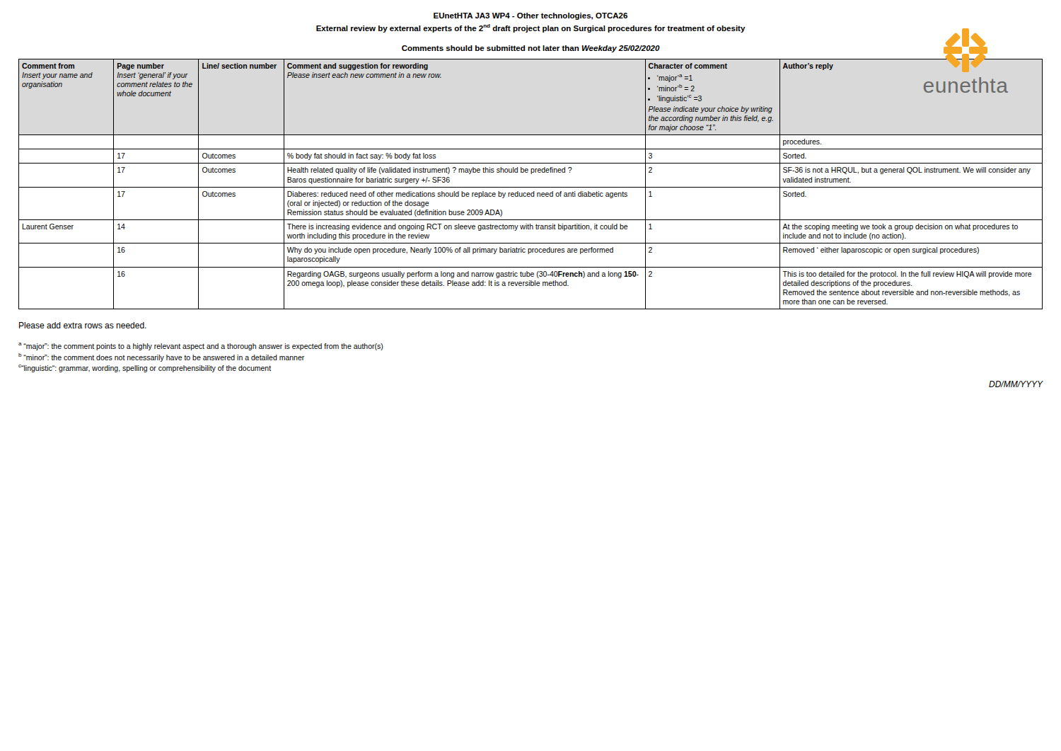eunethta
EUnetHTA JA3 WP4 - Other technologies, OTCA26
External review by external experts of the 2nd draft project plan on Surgical procedures for treatment of obesity
Comments should be submitted not later than Weekday 25/02/2020
| Comment from Insert your name and organisation | Page number Insert ‘general’ if your comment relates to the whole document | Line/ section number | Comment and suggestion for rewording Please insert each new comment in a new row. | Character of comment ‘major’ a =1 ‘minor’ b = 2 ‘linguistic’ c =3 Please indicate your choice by writing the according number in this field, e.g. for major choose “1”. | Author’s reply |
| --- | --- | --- | --- | --- | --- |
| | | | | | procedures. |
| | 17 | Outcomes | % body fat should in fact say: % body fat loss | 3 | Sorted. |
| | 17 | Outcomes | Health related quality of life (validated instrument) ? maybe this should be predefined ? Baros questionnaire for bariatric surgery +/- SF36 | 2 | SF-36 is not a HRQUL, but a general QOL instrument. We will consider any validated instrument. |
| | 17 | Outcomes | Diaberes: reduced need of other medications should be replace by reduced need of anti diabetic agents (oral or injected) or reduction of the dosage Remission status should be evaluated (definition buse 2009 ADA) | 1 | Sorted. |
| Laurent Genser | 14 | | There is increasing evidence and ongoing RCT on sleeve gastrectomy with transit bipartition, it could be worth including this procedure in the review | 1 | At the scoping meeting we took a group decision on what procedures to include and not to include (no action). |
| | 16 | | Why do you include open procedure, Nearly 100% of all primary bariatric procedures are performed laparoscopically | 2 | Removed ‘ either laparoscopic or open surgical procedures) |
| | 16 | | Regarding OAGB, surgeons usually perform a long and narrow gastric tube (30-40 French ) and a long 150 -200 omega loop), please consider these details. Please add: It is a reversible method. | 2 | This is too detailed for the protocol. In the full review HIQA will provide more detailed descriptions of the procedures. Removed the sentence about reversible and non-reversible methods, as more than one can be reversed. |
Please add extra rows as needed.
a “major”: the comment points to a highly relevant aspect and a thorough answer is expected from the author(s)
b “minor”: the comment does not necessarily have to be answered in a detailed manner
c“linguistic“: grammar, wording, spelling or comprehensibility of the document
DD/MM/YYYY